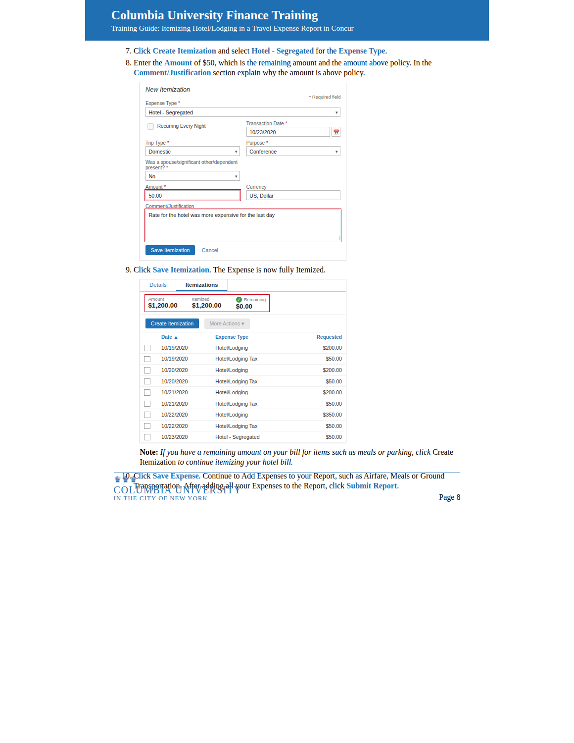Columbia University Finance Training
Training Guide: Itemizing Hotel/Lodging in a Travel Expense Report in Concur
Click Create Itemization and select Hotel - Segregated for the Expense Type.
Enter the Amount of $50, which is the remaining amount and the amount above policy. In the Comment/Justification section explain why the amount is above policy.
New Itemization
* Required field
Expense Type *
Hotel - Segregated
Recurring Every Night
Transaction Date *
10/23/2020
📅
Trip Type *
Domestic
Purpose *
Conference
Was a spouse/significant other/dependent present? *
No
Amount *
50.00
Currency
US, Dollar
Comment/Justification
Rate for the hotel was more expensive for the last day
Save Itemization Cancel
Click Save Itemization. The Expense is now fully Itemized.
Details
Itemizations
Amount
$1,200.00
Itemized
$1,200.00
✓ Remaining
$0.00
Create Itemization More Actions ▾
| | Date ▲ | Expense Type | Requested |
| --- | --- | --- | --- |
| | 10/19/2020 | Hotel/Lodging | $200.00 |
| | 10/19/2020 | Hotel/Lodging Tax | $50.00 |
| | 10/20/2020 | Hotel/Lodging | $200.00 |
| | 10/20/2020 | Hotel/Lodging Tax | $50.00 |
| | 10/21/2020 | Hotel/Lodging | $200.00 |
| | 10/21/2020 | Hotel/Lodging Tax | $50.00 |
| | 10/22/2020 | Hotel/Lodging | $350.00 |
| | 10/22/2020 | Hotel/Lodging Tax | $50.00 |
| | 10/23/2020 | Hotel - Segregated | $50.00 |
Note: If you have a remaining amount on your bill for items such as meals or parking, click Create Itemization to continue itemizing your hotel bill.
Click Save Expense. Continue to Add Expenses to your Report, such as Airfare, Meals or Ground Transportation. After adding all your Expenses to the Report, click Submit Report.
♛♛♛
COLUMBIA UNIVERSITY
IN THE CITY OF NEW YORK
Page 8